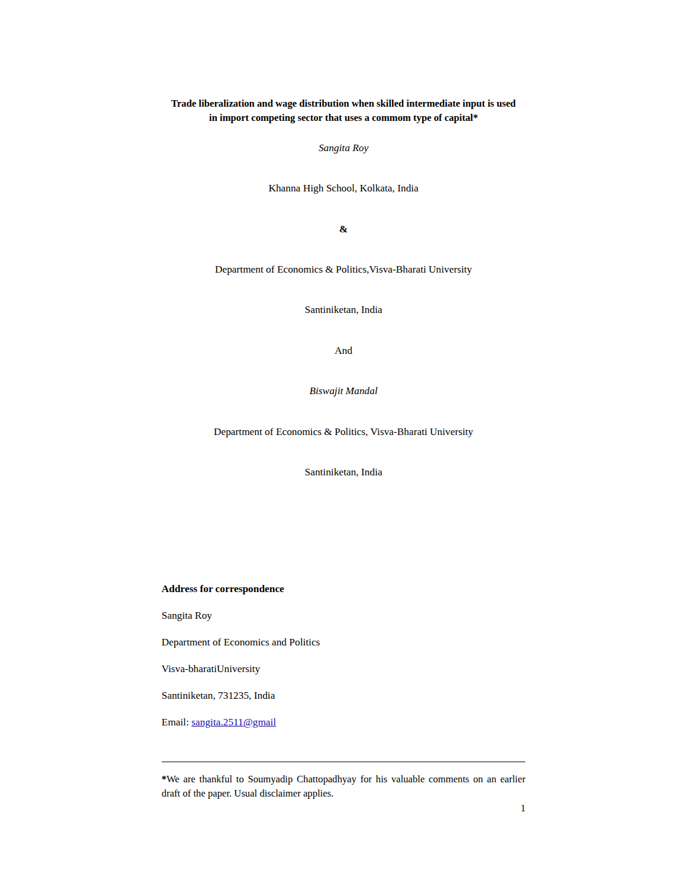Trade liberalization and wage distribution when skilled intermediate input is used in import competing sector that uses a commom type of capital*
Sangita Roy
Khanna High School, Kolkata, India
&
Department of Economics & Politics,Visva-Bharati University
Santiniketan, India
And
Biswajit Mandal
Department of Economics & Politics, Visva-Bharati University
Santiniketan, India
Address for correspondence
Sangita Roy
Department of Economics and Politics
Visva-bharatiUniversity
Santiniketan, 731235, India
Email: sangita.2511@gmail
*We are thankful to Soumyadip Chattopadhyay for his valuable comments on an earlier draft of the paper. Usual disclaimer applies.
1